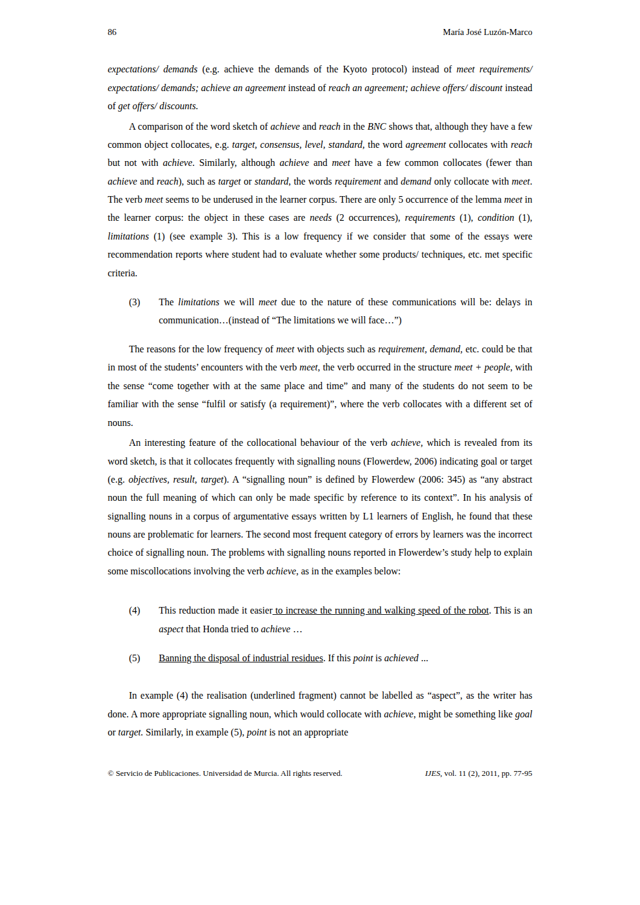86 María José Luzón-Marco
expectations/ demands (e.g. achieve the demands of the Kyoto protocol) instead of meet requirements/ expectations/ demands; achieve an agreement instead of reach an agreement; achieve offers/ discount instead of get offers/ discounts.
A comparison of the word sketch of achieve and reach in the BNC shows that, although they have a few common object collocates, e.g. target, consensus, level, standard, the word agreement collocates with reach but not with achieve. Similarly, although achieve and meet have a few common collocates (fewer than achieve and reach), such as target or standard, the words requirement and demand only collocate with meet. The verb meet seems to be underused in the learner corpus. There are only 5 occurrence of the lemma meet in the learner corpus: the object in these cases are needs (2 occurrences), requirements (1), condition (1), limitations (1) (see example 3). This is a low frequency if we consider that some of the essays were recommendation reports where student had to evaluate whether some products/ techniques, etc. met specific criteria.
(3)
The limitations we will meet due to the nature of these communications will be: delays in communication…(instead of “The limitations we will face…”)
The reasons for the low frequency of meet with objects such as requirement, demand, etc. could be that in most of the students’ encounters with the verb meet, the verb occurred in the structure meet + people, with the sense “come together with at the same place and time” and many of the students do not seem to be familiar with the sense “fulfil or satisfy (a requirement)”, where the verb collocates with a different set of nouns.
An interesting feature of the collocational behaviour of the verb achieve, which is revealed from its word sketch, is that it collocates frequently with signalling nouns (Flowerdew, 2006) indicating goal or target (e.g. objectives, result, target). A “signalling noun” is defined by Flowerdew (2006: 345) as “any abstract noun the full meaning of which can only be made specific by reference to its context”. In his analysis of signalling nouns in a corpus of argumentative essays written by L1 learners of English, he found that these nouns are problematic for learners. The second most frequent category of errors by learners was the incorrect choice of signalling noun. The problems with signalling nouns reported in Flowerdew’s study help to explain some miscollocations involving the verb achieve, as in the examples below:
(4)
This reduction made it easier to increase the running and walking speed of the robot. This is an aspect that Honda tried to achieve …
(5)
Banning the disposal of industrial residues. If this point is achieved ...
In example (4) the realisation (underlined fragment) cannot be labelled as “aspect”, as the writer has done. A more appropriate signalling noun, which would collocate with achieve, might be something like goal or target. Similarly, in example (5), point is not an appropriate
© Servicio de Publicaciones. Universidad de Murcia. All rights reserved. IJES, vol. 11 (2), 2011, pp. 77-95